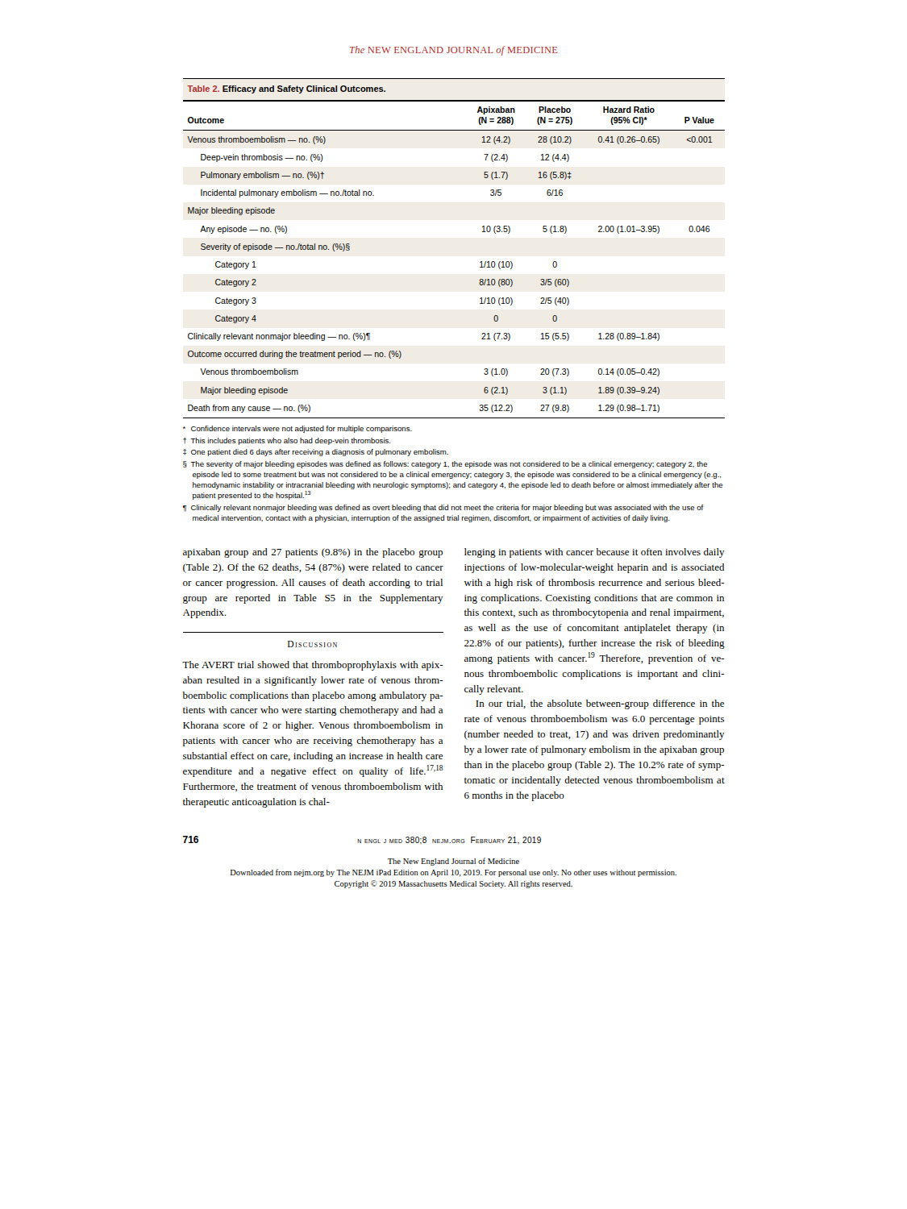The NEW ENGLAND JOURNAL of MEDICINE
Table 2. Efficacy and Safety Clinical Outcomes.
| Outcome | Apixaban (N = 288) | Placebo (N = 275) | Hazard Ratio (95% CI)* | P Value |
| --- | --- | --- | --- | --- |
| Venous thromboembolism — no. (%) | 12 (4.2) | 28 (10.2) | 0.41 (0.26–0.65) | <0.001 |
| Deep-vein thrombosis — no. (%) | 7 (2.4) | 12 (4.4) | | |
| Pulmonary embolism — no. (%)† | 5 (1.7) | 16 (5.8)‡ | | |
| Incidental pulmonary embolism — no./total no. | 3/5 | 6/16 | | |
| Major bleeding episode | | | | |
| Any episode — no. (%) | 10 (3.5) | 5 (1.8) | 2.00 (1.01–3.95) | 0.046 |
| Severity of episode — no./total no. (%)§ | | | | |
| Category 1 | 1/10 (10) | 0 | | |
| Category 2 | 8/10 (80) | 3/5 (60) | | |
| Category 3 | 1/10 (10) | 2/5 (40) | | |
| Category 4 | 0 | 0 | | |
| Clinically relevant nonmajor bleeding — no. (%)¶ | 21 (7.3) | 15 (5.5) | 1.28 (0.89–1.84) | |
| Outcome occurred during the treatment period — no. (%) | | | | |
| Venous thromboembolism | 3 (1.0) | 20 (7.3) | 0.14 (0.05–0.42) | |
| Major bleeding episode | 6 (2.1) | 3 (1.1) | 1.89 (0.39–9.24) | |
| Death from any cause — no. (%) | 35 (12.2) | 27 (9.8) | 1.29 (0.98–1.71) | |
*Confidence intervals were not adjusted for multiple comparisons.
†This includes patients who also had deep-vein thrombosis.
‡One patient died 6 days after receiving a diagnosis of pulmonary embolism.
§The severity of major bleeding episodes was defined as follows: category 1, the episode was not considered to be a clinical emergency; category 2, the episode led to some treatment but was not considered to be a clinical emergency; category 3, the episode was considered to be a clinical emergency (e.g., hemodynamic instability or intracranial bleeding with neurologic symptoms); and category 4, the episode led to death before or almost immediately after the patient presented to the hospital.13
¶Clinically relevant nonmajor bleeding was defined as overt bleeding that did not meet the criteria for major bleeding but was associated with the use of medical intervention, contact with a physician, interruption of the assigned trial regimen, discomfort, or impairment of activities of daily living.
apixaban group and 27 patients (9.8%) in the placebo group (Table 2). Of the 62 deaths, 54 (87%) were related to cancer or cancer progression. All causes of death according to trial group are reported in Table S5 in the Supplementary Appendix.
Discussion
The AVERT trial showed that thromboprophylaxis with apixaban resulted in a significantly lower rate of venous thromboembolic complications than placebo among ambulatory patients with cancer who were starting chemotherapy and had a Khorana score of 2 or higher. Venous thromboembolism in patients with cancer who are receiving chemotherapy has a substantial effect on care, including an increase in health care expenditure and a negative effect on quality of life.17,18 Furthermore, the treatment of venous thromboembolism with therapeutic anticoagulation is chal-
lenging in patients with cancer because it often involves daily injections of low-molecular-weight heparin and is associated with a high risk of thrombosis recurrence and serious bleeding complications. Coexisting conditions that are common in this context, such as thrombocytopenia and renal impairment, as well as the use of concomitant antiplatelet therapy (in 22.8% of our patients), further increase the risk of bleeding among patients with cancer.19 Therefore, prevention of venous thromboembolic complications is important and clinically relevant.
In our trial, the absolute between-group difference in the rate of venous thromboembolism was 6.0 percentage points (number needed to treat, 17) and was driven predominantly by a lower rate of pulmonary embolism in the apixaban group than in the placebo group (Table 2). The 10.2% rate of symptomatic or incidentally detected venous thromboembolism at 6 months in the placebo
716 n engl j med 380;8 nejm.org February 21, 2019
The New England Journal of Medicine
Downloaded from nejm.org by The NEJM iPad Edition on April 10, 2019. For personal use only. No other uses without permission.
Copyright © 2019 Massachusetts Medical Society. All rights reserved.